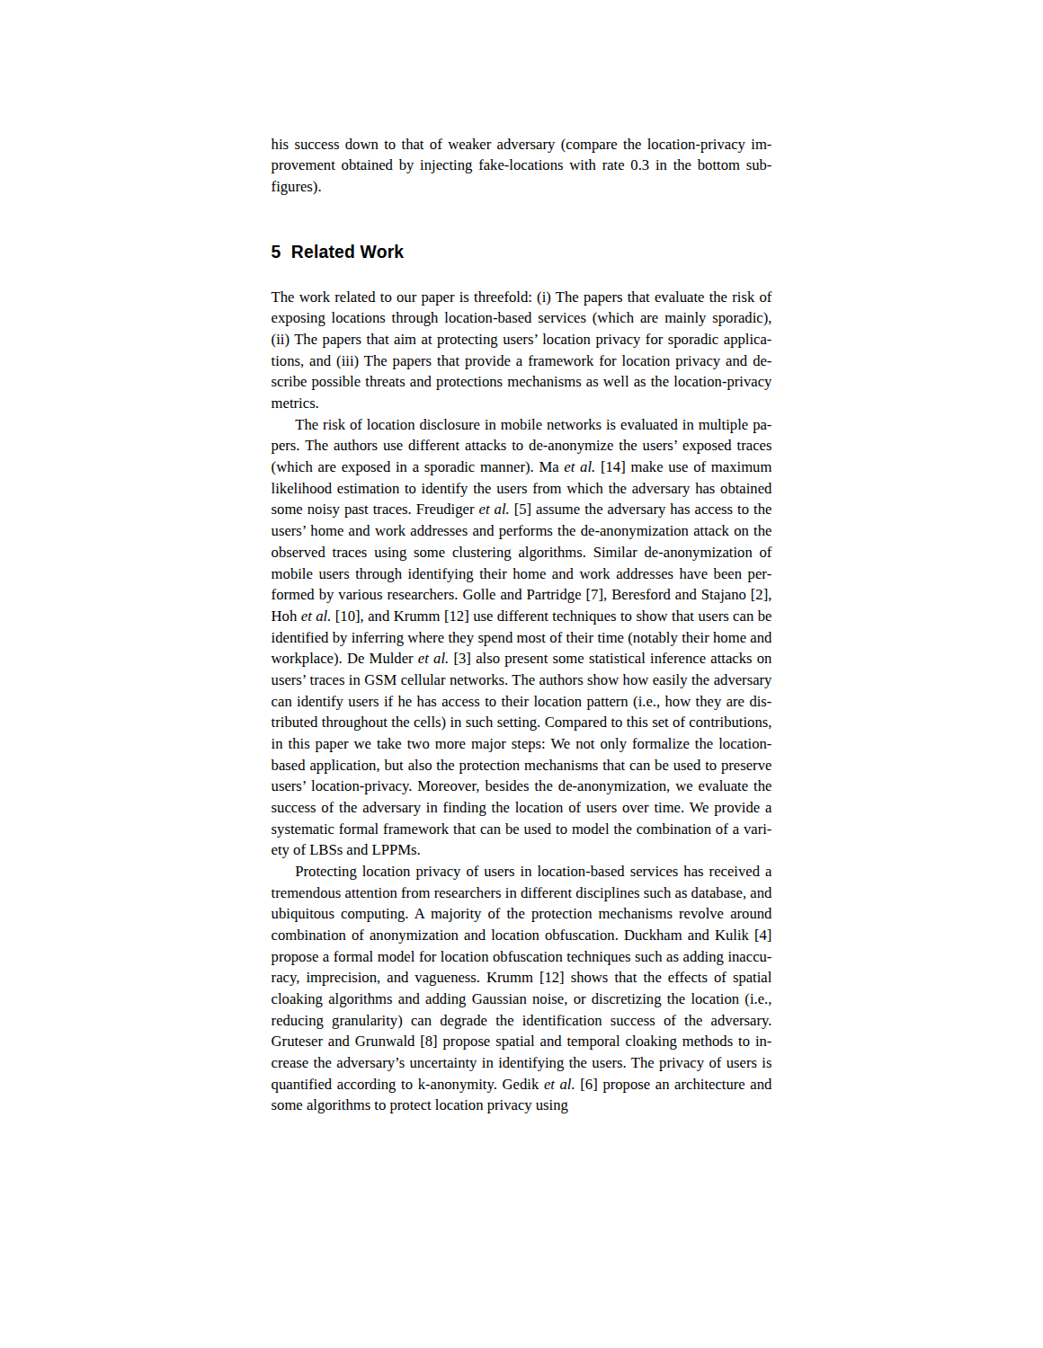his success down to that of weaker adversary (compare the location-privacy improvement obtained by injecting fake-locations with rate 0.3 in the bottom sub-figures).
5 Related Work
The work related to our paper is threefold: (i) The papers that evaluate the risk of exposing locations through location-based services (which are mainly sporadic), (ii) The papers that aim at protecting users’ location privacy for sporadic applications, and (iii) The papers that provide a framework for location privacy and describe possible threats and protections mechanisms as well as the location-privacy metrics.
The risk of location disclosure in mobile networks is evaluated in multiple papers. The authors use different attacks to de-anonymize the users’ exposed traces (which are exposed in a sporadic manner). Ma et al. [14] make use of maximum likelihood estimation to identify the users from which the adversary has obtained some noisy past traces. Freudiger et al. [5] assume the adversary has access to the users’ home and work addresses and performs the de-anonymization attack on the observed traces using some clustering algorithms. Similar de-anonymization of mobile users through identifying their home and work addresses have been performed by various researchers. Golle and Partridge [7], Beresford and Stajano [2], Hoh et al. [10], and Krumm [12] use different techniques to show that users can be identified by inferring where they spend most of their time (notably their home and workplace). De Mulder et al. [3] also present some statistical inference attacks on users’ traces in GSM cellular networks. The authors show how easily the adversary can identify users if he has access to their location pattern (i.e., how they are distributed throughout the cells) in such setting. Compared to this set of contributions, in this paper we take two more major steps: We not only formalize the location-based application, but also the protection mechanisms that can be used to preserve users’ location-privacy. Moreover, besides the de-anonymization, we evaluate the success of the adversary in finding the location of users over time. We provide a systematic formal framework that can be used to model the combination of a variety of LBSs and LPPMs.
Protecting location privacy of users in location-based services has received a tremendous attention from researchers in different disciplines such as database, and ubiquitous computing. A majority of the protection mechanisms revolve around combination of anonymization and location obfuscation. Duckham and Kulik [4] propose a formal model for location obfuscation techniques such as adding inaccuracy, imprecision, and vagueness. Krumm [12] shows that the effects of spatial cloaking algorithms and adding Gaussian noise, or discretizing the location (i.e., reducing granularity) can degrade the identification success of the adversary. Gruteser and Grunwald [8] propose spatial and temporal cloaking methods to increase the adversary’s uncertainty in identifying the users. The privacy of users is quantified according to k-anonymity. Gedik et al. [6] propose an architecture and some algorithms to protect location privacy using